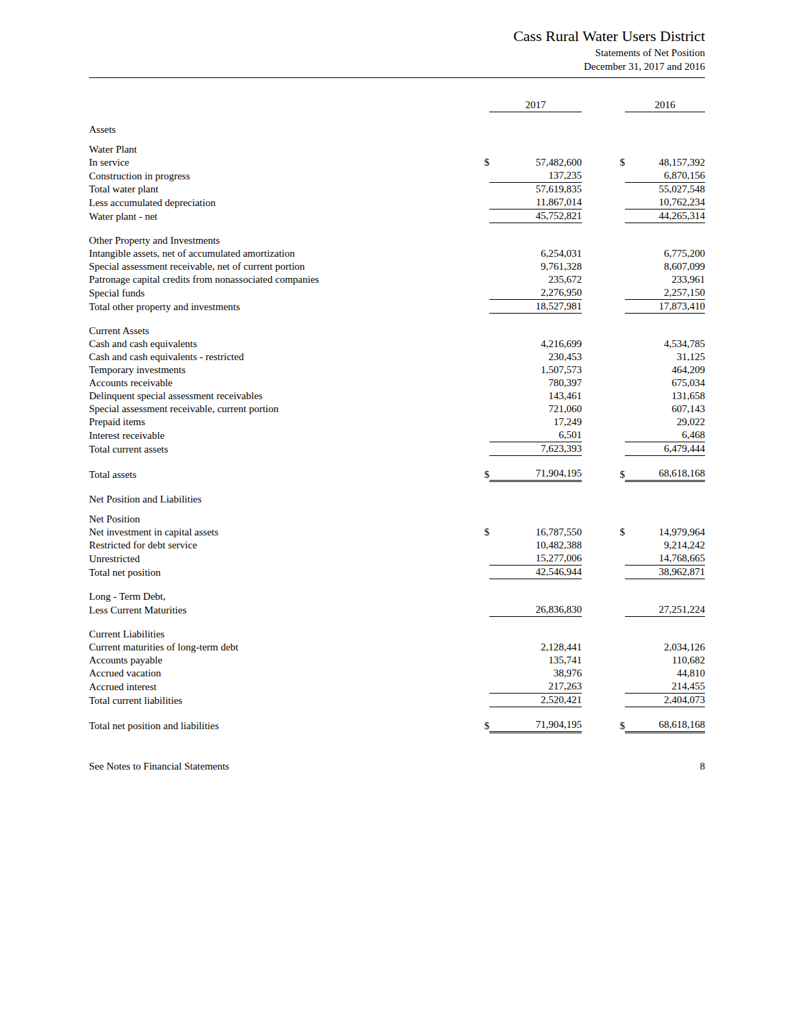Cass Rural Water Users District
Statements of Net Position
December 31, 2017 and 2016
| | | 2017 | | | 2016 |
| Assets | | | | | |
| Water Plant | | | | | |
| In service | $ | 57,482,600 | | $ | 48,157,392 |
| Construction in progress | | 137,235 | | | 6,870,156 |
| Total water plant | | 57,619,835 | | | 55,027,548 |
| Less accumulated depreciation | | 11,867,014 | | | 10,762,234 |
| Water plant - net | | 45,752,821 | | | 44,265,314 |
| Other Property and Investments | | | | | |
| Intangible assets, net of accumulated amortization | | 6,254,031 | | | 6,775,200 |
| Special assessment receivable, net of current portion | | 9,761,328 | | | 8,607,099 |
| Patronage capital credits from nonassociated companies | | 235,672 | | | 233,961 |
| Special funds | | 2,276,950 | | | 2,257,150 |
| Total other property and investments | | 18,527,981 | | | 17,873,410 |
| Current Assets | | | | | |
| Cash and cash equivalents | | 4,216,699 | | | 4,534,785 |
| Cash and cash equivalents - restricted | | 230,453 | | | 31,125 |
| Temporary investments | | 1,507,573 | | | 464,209 |
| Accounts receivable | | 780,397 | | | 675,034 |
| Delinquent special assessment receivables | | 143,461 | | | 131,658 |
| Special assessment receivable, current portion | | 721,060 | | | 607,143 |
| Prepaid items | | 17,249 | | | 29,022 |
| Interest receivable | | 6,501 | | | 6,468 |
| Total current assets | | 7,623,393 | | | 6,479,444 |
| Total assets | $ | 71,904,195 | | $ | 68,618,168 |
| Net Position and Liabilities | | | | | |
| Net Position | | | | | |
| Net investment in capital assets | $ | 16,787,550 | | $ | 14,979,964 |
| Restricted for debt service | | 10,482,388 | | | 9,214,242 |
| Unrestricted | | 15,277,006 | | | 14,768,665 |
| Total net position | | 42,546,944 | | | 38,962,871 |
| Long - Term Debt, | | | | | |
| Less Current Maturities | | 26,836,830 | | | 27,251,224 |
| Current Liabilities | | | | | |
| Current maturities of long-term debt | | 2,128,441 | | | 2,034,126 |
| Accounts payable | | 135,741 | | | 110,682 |
| Accrued vacation | | 38,976 | | | 44,810 |
| Accrued interest | | 217,263 | | | 214,455 |
| Total current liabilities | | 2,520,421 | | | 2,404,073 |
| Total net position and liabilities | $ | 71,904,195 | | $ | 68,618,168 |
See Notes to Financial Statements
8